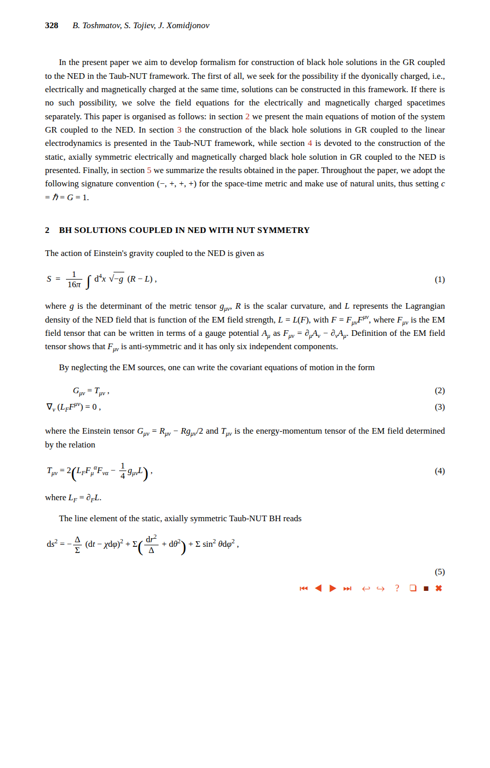328 B. Toshmatov, S. Tojiev, J. Xomidjonov
In the present paper we aim to develop formalism for construction of black hole solutions in the GR coupled to the NED in the Taub-NUT framework. The first of all, we seek for the possibility if the dyonically charged, i.e., electrically and magnetically charged at the same time, solutions can be constructed in this framework. If there is no such possibility, we solve the field equations for the electrically and magnetically charged spacetimes separately. This paper is organised as follows: in section 2 we present the main equations of motion of the system GR coupled to the NED. In section 3 the construction of the black hole solutions in GR coupled to the linear electrodynamics is presented in the Taub-NUT framework, while section 4 is devoted to the construction of the static, axially symmetric electrically and magnetically charged black hole solution in GR coupled to the NED is presented. Finally, in section 5 we summarize the results obtained in the paper. Throughout the paper, we adopt the following signature convention (−, +, +, +) for the space-time metric and make use of natural units, thus setting c = ℏ = G = 1.
2 BH SOLUTIONS COUPLED IN NED WITH NUT SYMMETRY
The action of Einstein's gravity coupled to the NED is given as
S = 116π ∫ d4x −g (R − L) ,
(1)
where g is the determinant of the metric tensor gμν, R is the scalar curvature, and L represents the Lagrangian density of the NED field that is function of the EM field strength, L = L(F), with F = FμνFμν, where Fμν is the EM field tensor that can be written in terms of a gauge potential Aμ as Fμν = ∂μAν − ∂νAμ. Definition of the EM field tensor shows that Fμν is anti-symmetric and it has only six independent components.
By neglecting the EM sources, one can write the covariant equations of motion in the form
Gμν = Tμν ,
(2)
∇ν (LFFμν) = 0 ,
(3)
where the Einstein tensor Gμν = Rμν − Rgμν/2 and Tμν is the energy-momentum tensor of the EM field determined by the relation
Tμν = 2(LFFμαFνα − 14 gμνL) ,
(4)
where LF = ∂FL.
The line element of the static, axially symmetric Taub-NUT BH reads
ds2 = −ΔΣ (dt − χdφ)2 + Σ(dr2 Δ + dθ2) + Σ sin2 θdφ2 ,
(5)
⏮ ◀ ▶ ⏭ ↩ ↪ ? ❑ ■ ✖